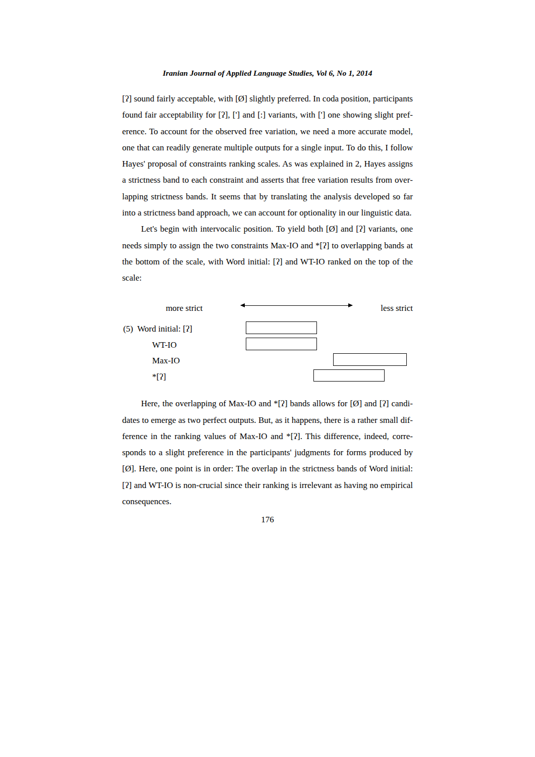Iranian Journal of Applied Language Studies, Vol 6, No 1, 2014
[ʔ] sound fairly acceptable, with [Ø] slightly preferred. In coda position, participants found fair acceptability for [ʔ], ['] and [:] variants, with ['] one showing slight preference. To account for the observed free variation, we need a more accurate model, one that can readily generate multiple outputs for a single input. To do this, I follow Hayes' proposal of constraints ranking scales. As was explained in 2, Hayes assigns a strictness band to each constraint and asserts that free variation results from overlapping strictness bands. It seems that by translating the analysis developed so far into a strictness band approach, we can account for optionality in our linguistic data.
Let's begin with intervocalic position. To yield both [Ø] and [ʔ] variants, one needs simply to assign the two constraints Max-IO and *[ʔ] to overlapping bands at the bottom of the scale, with Word initial: [ʔ] and WT-IO ranked on the top of the scale:
more strict less strict
(5) Word initial: [ʔ] WT-IO Max-IO *[ʔ]
Here, the overlapping of Max-IO and *[ʔ] bands allows for [Ø] and [ʔ] candidates to emerge as two perfect outputs. But, as it happens, there is a rather small difference in the ranking values of Max-IO and *[ʔ]. This difference, indeed, corresponds to a slight preference in the participants' judgments for forms produced by [Ø]. Here, one point is in order: The overlap in the strictness bands of Word initial: [ʔ] and WT-IO is non-crucial since their ranking is irrelevant as having no empirical consequences.
176